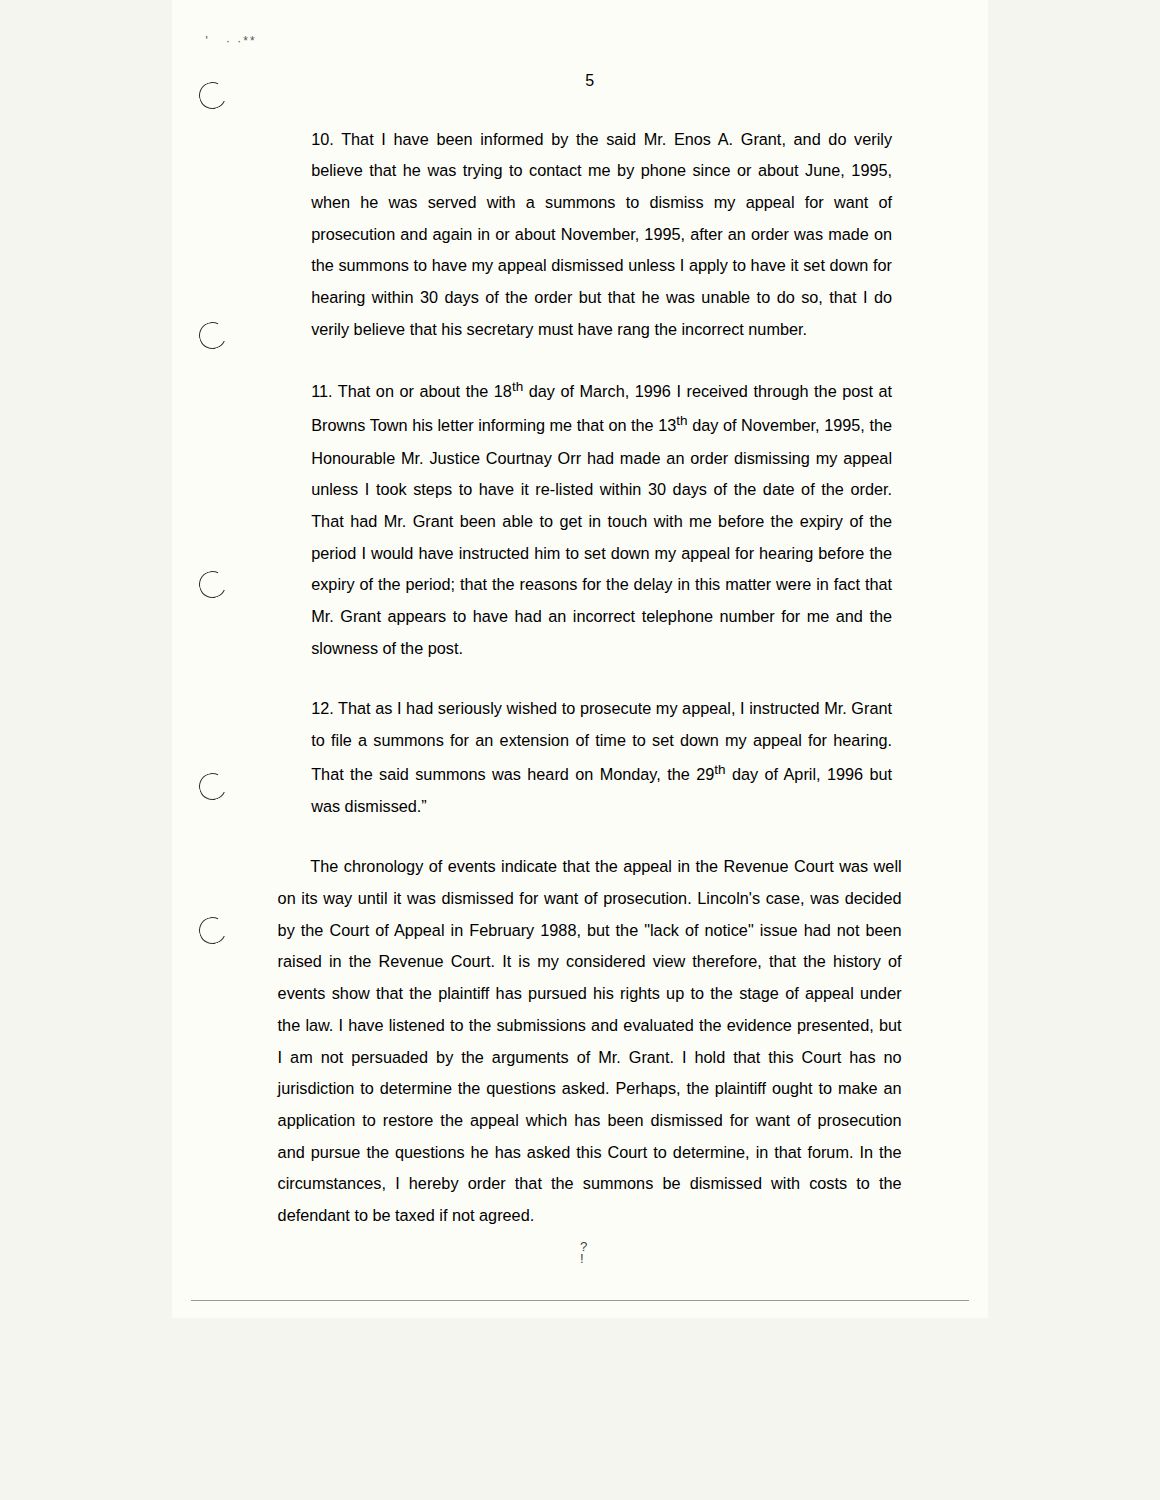' · ·**
5
10. That I have been informed by the said Mr. Enos A. Grant, and do verily believe that he was trying to contact me by phone since or about June, 1995, when he was served with a summons to dismiss my appeal for want of prosecution and again in or about November, 1995, after an order was made on the summons to have my appeal dismissed unless I apply to have it set down for hearing within 30 days of the order but that he was unable to do so, that I do verily believe that his secretary must have rang the incorrect number.
11. That on or about the 18th day of March, 1996 I received through the post at Browns Town his letter informing me that on the 13th day of November, 1995, the Honourable Mr. Justice Courtnay Orr had made an order dismissing my appeal unless I took steps to have it re-listed within 30 days of the date of the order. That had Mr. Grant been able to get in touch with me before the expiry of the period I would have instructed him to set down my appeal for hearing before the expiry of the period; that the reasons for the delay in this matter were in fact that Mr. Grant appears to have had an incorrect telephone number for me and the slowness of the post.
12. That as I had seriously wished to prosecute my appeal, I instructed Mr. Grant to file a summons for an extension of time to set down my appeal for hearing. That the said summons was heard on Monday, the 29th day of April, 1996 but was dismissed.”
The chronology of events indicate that the appeal in the Revenue Court was well on its way until it was dismissed for want of prosecution. Lincoln's case, was decided by the Court of Appeal in February 1988, but the "lack of notice" issue had not been raised in the Revenue Court. It is my considered view therefore, that the history of events show that the plaintiff has pursued his rights up to the stage of appeal under the law. I have listened to the submissions and evaluated the evidence presented, but I am not persuaded by the arguments of Mr. Grant. I hold that this Court has no jurisdiction to determine the questions asked. Perhaps, the plaintiff ought to make an application to restore the appeal which has been dismissed for want of prosecution and pursue the questions he has asked this Court to determine, in that forum. In the circumstances, I hereby order that the summons be dismissed with costs to the defendant to be taxed if not agreed.
?
!